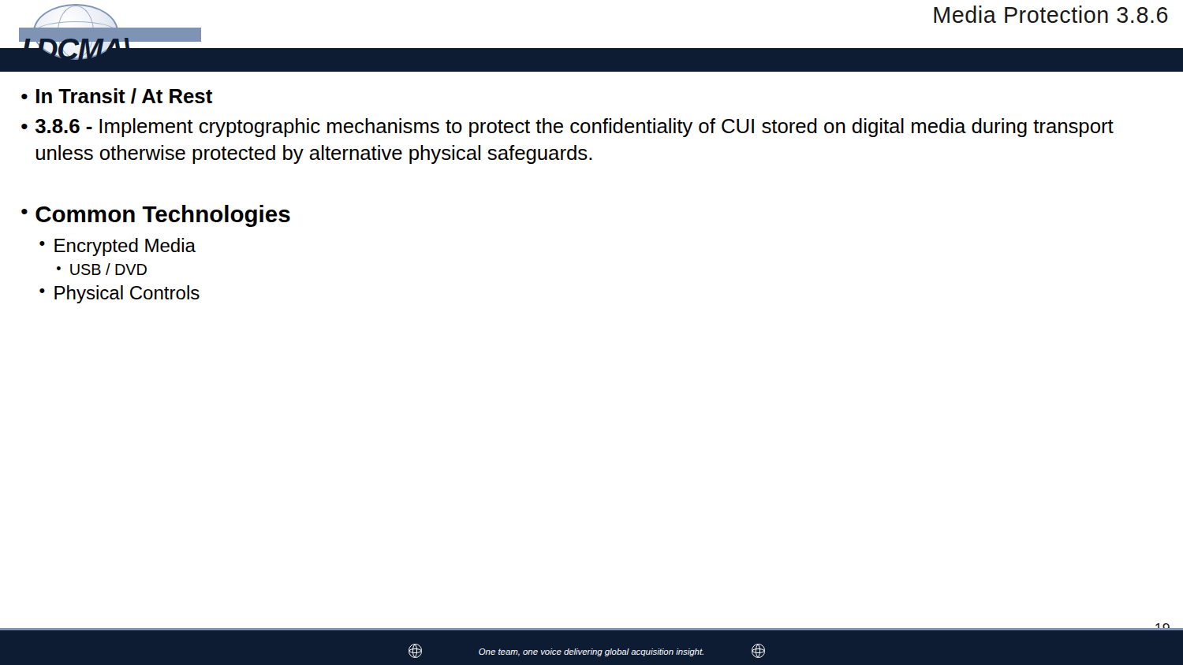Media Protection 3.8.6
I DCMA\
DEFENSE CONTRACT MANAGEMENT AGENCY
In Transit / At Rest
3.8.6 - Implement cryptographic mechanisms to protect the confidentiality of CUI stored on digital media during transport unless otherwise protected by alternative physical safeguards.
Common Technologies
Encrypted Media
USB / DVD
Physical Controls
19
One team, one voice delivering global acquisition insight.